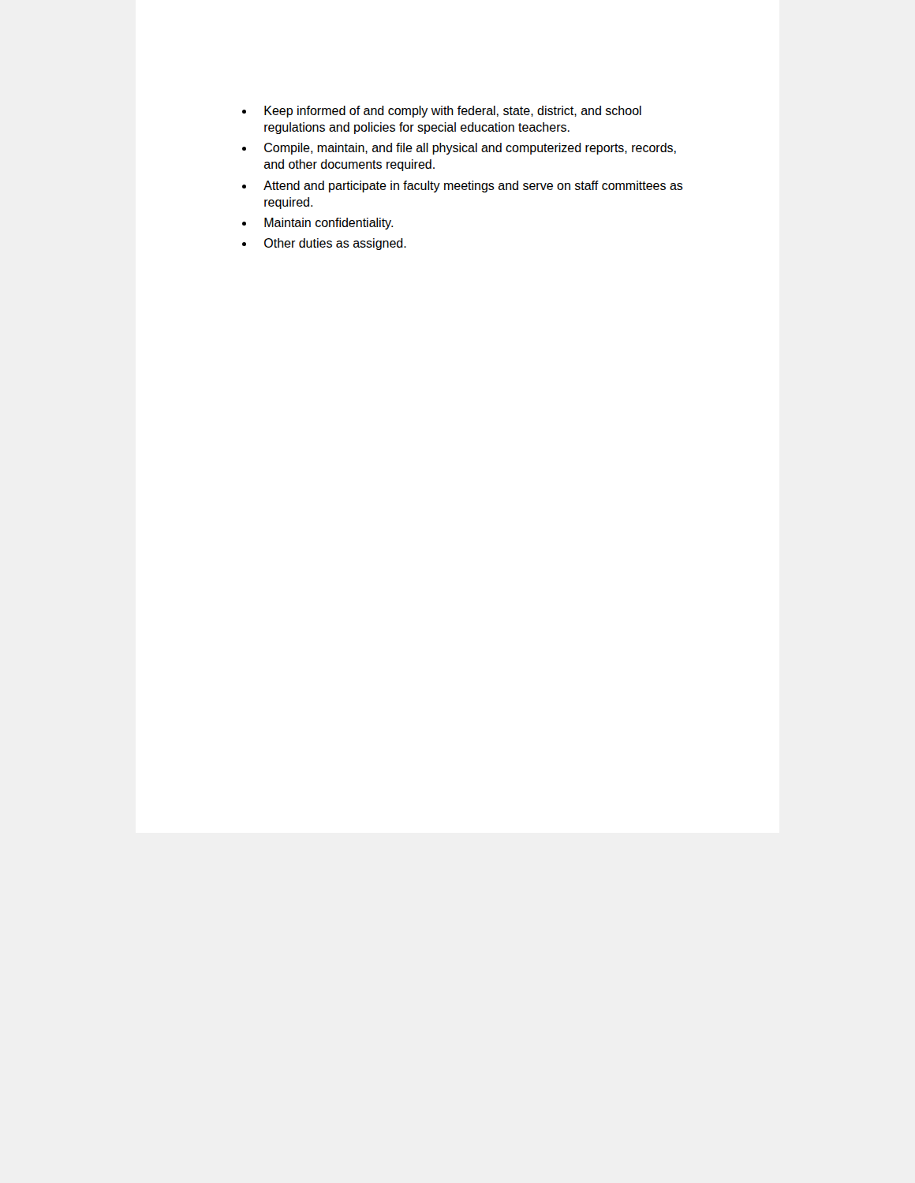Keep informed of and comply with federal, state, district, and school regulations and policies for special education teachers.
Compile, maintain, and file all physical and computerized reports, records, and other documents required.
Attend and participate in faculty meetings and serve on staff committees as required.
Maintain confidentiality.
Other duties as assigned.